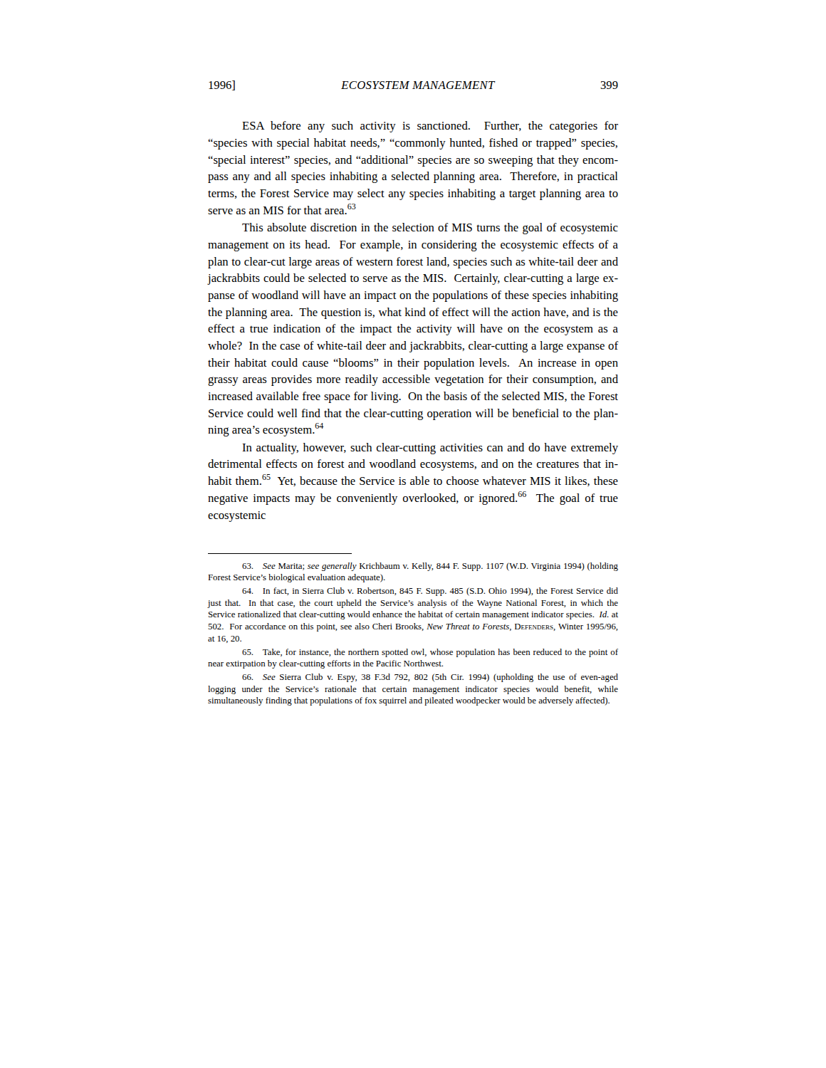1996] ECOSYSTEM MANAGEMENT 399
ESA before any such activity is sanctioned. Further, the categories for “species with special habitat needs,” “commonly hunted, fished or trapped” species, “special interest” species, and “additional” species are so sweeping that they encompass any and all species inhabiting a selected planning area. Therefore, in practical terms, the Forest Service may select any species inhabiting a target planning area to serve as an MIS for that area.63
This absolute discretion in the selection of MIS turns the goal of ecosystemic management on its head. For example, in considering the ecosystemic effects of a plan to clear-cut large areas of western forest land, species such as white-tail deer and jackrabbits could be selected to serve as the MIS. Certainly, clear-cutting a large expanse of woodland will have an impact on the populations of these species inhabiting the planning area. The question is, what kind of effect will the action have, and is the effect a true indication of the impact the activity will have on the ecosystem as a whole? In the case of white-tail deer and jackrabbits, clear-cutting a large expanse of their habitat could cause “blooms” in their population levels. An increase in open grassy areas provides more readily accessible vegetation for their consumption, and increased available free space for living. On the basis of the selected MIS, the Forest Service could well find that the clear-cutting operation will be beneficial to the planning area’s ecosystem.64
In actuality, however, such clear-cutting activities can and do have extremely detrimental effects on forest and woodland ecosystems, and on the creatures that inhabit them.65 Yet, because the Service is able to choose whatever MIS it likes, these negative impacts may be conveniently overlooked, or ignored.66 The goal of true ecosystemic
63. See Marita; see generally Krichbaum v. Kelly, 844 F. Supp. 1107 (W.D. Virginia 1994) (holding Forest Service’s biological evaluation adequate).
64. In fact, in Sierra Club v. Robertson, 845 F. Supp. 485 (S.D. Ohio 1994), the Forest Service did just that. In that case, the court upheld the Service’s analysis of the Wayne National Forest, in which the Service rationalized that clear-cutting would enhance the habitat of certain management indicator species. Id. at 502. For accordance on this point, see also Cheri Brooks, New Threat to Forests, Defenders, Winter 1995/96, at 16, 20.
65. Take, for instance, the northern spotted owl, whose population has been reduced to the point of near extirpation by clear-cutting efforts in the Pacific Northwest.
66. See Sierra Club v. Espy, 38 F.3d 792, 802 (5th Cir. 1994) (upholding the use of even-aged logging under the Service’s rationale that certain management indicator species would benefit, while simultaneously finding that populations of fox squirrel and pileated woodpecker would be adversely affected).